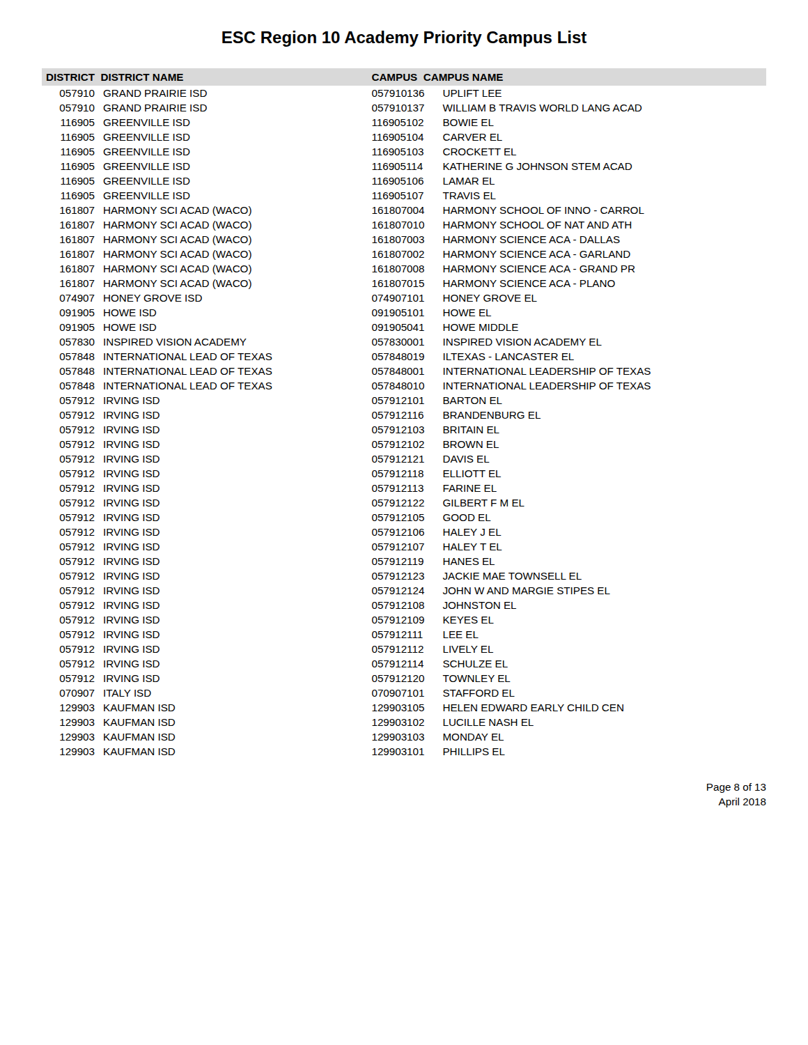ESC Region 10 Academy Priority Campus List
| DISTRICT DISTRICT NAME | CAMPUS CAMPUS NAME |
| --- | --- |
| 057910 | GRAND PRAIRIE ISD | 057910136 | UPLIFT LEE |
| 057910 | GRAND PRAIRIE ISD | 057910137 | WILLIAM B TRAVIS WORLD LANG ACAD |
| 116905 | GREENVILLE ISD | 116905102 | BOWIE EL |
| 116905 | GREENVILLE ISD | 116905104 | CARVER EL |
| 116905 | GREENVILLE ISD | 116905103 | CROCKETT EL |
| 116905 | GREENVILLE ISD | 116905114 | KATHERINE G JOHNSON STEM ACAD |
| 116905 | GREENVILLE ISD | 116905106 | LAMAR EL |
| 116905 | GREENVILLE ISD | 116905107 | TRAVIS EL |
| 161807 | HARMONY SCI ACAD (WACO) | 161807004 | HARMONY SCHOOL OF INNO - CARROL |
| 161807 | HARMONY SCI ACAD (WACO) | 161807010 | HARMONY SCHOOL OF NAT AND ATH |
| 161807 | HARMONY SCI ACAD (WACO) | 161807003 | HARMONY SCIENCE ACA - DALLAS |
| 161807 | HARMONY SCI ACAD (WACO) | 161807002 | HARMONY SCIENCE ACA - GARLAND |
| 161807 | HARMONY SCI ACAD (WACO) | 161807008 | HARMONY SCIENCE ACA - GRAND PR |
| 161807 | HARMONY SCI ACAD (WACO) | 161807015 | HARMONY SCIENCE ACA - PLANO |
| 074907 | HONEY GROVE ISD | 074907101 | HONEY GROVE EL |
| 091905 | HOWE ISD | 091905101 | HOWE EL |
| 091905 | HOWE ISD | 091905041 | HOWE MIDDLE |
| 057830 | INSPIRED VISION ACADEMY | 057830001 | INSPIRED VISION ACADEMY EL |
| 057848 | INTERNATIONAL LEAD OF TEXAS | 057848019 | ILTEXAS - LANCASTER EL |
| 057848 | INTERNATIONAL LEAD OF TEXAS | 057848001 | INTERNATIONAL LEADERSHIP OF TEXAS |
| 057848 | INTERNATIONAL LEAD OF TEXAS | 057848010 | INTERNATIONAL LEADERSHIP OF TEXAS |
| 057912 | IRVING ISD | 057912101 | BARTON EL |
| 057912 | IRVING ISD | 057912116 | BRANDENBURG EL |
| 057912 | IRVING ISD | 057912103 | BRITAIN EL |
| 057912 | IRVING ISD | 057912102 | BROWN EL |
| 057912 | IRVING ISD | 057912121 | DAVIS EL |
| 057912 | IRVING ISD | 057912118 | ELLIOTT EL |
| 057912 | IRVING ISD | 057912113 | FARINE EL |
| 057912 | IRVING ISD | 057912122 | GILBERT F M EL |
| 057912 | IRVING ISD | 057912105 | GOOD EL |
| 057912 | IRVING ISD | 057912106 | HALEY J EL |
| 057912 | IRVING ISD | 057912107 | HALEY T EL |
| 057912 | IRVING ISD | 057912119 | HANES EL |
| 057912 | IRVING ISD | 057912123 | JACKIE MAE TOWNSELL EL |
| 057912 | IRVING ISD | 057912124 | JOHN W AND MARGIE STIPES EL |
| 057912 | IRVING ISD | 057912108 | JOHNSTON EL |
| 057912 | IRVING ISD | 057912109 | KEYES EL |
| 057912 | IRVING ISD | 057912111 | LEE EL |
| 057912 | IRVING ISD | 057912112 | LIVELY EL |
| 057912 | IRVING ISD | 057912114 | SCHULZE EL |
| 057912 | IRVING ISD | 057912120 | TOWNLEY EL |
| 070907 | ITALY ISD | 070907101 | STAFFORD EL |
| 129903 | KAUFMAN ISD | 129903105 | HELEN EDWARD EARLY CHILD CEN |
| 129903 | KAUFMAN ISD | 129903102 | LUCILLE NASH EL |
| 129903 | KAUFMAN ISD | 129903103 | MONDAY EL |
| 129903 | KAUFMAN ISD | 129903101 | PHILLIPS EL |
Page 8 of 13
April 2018